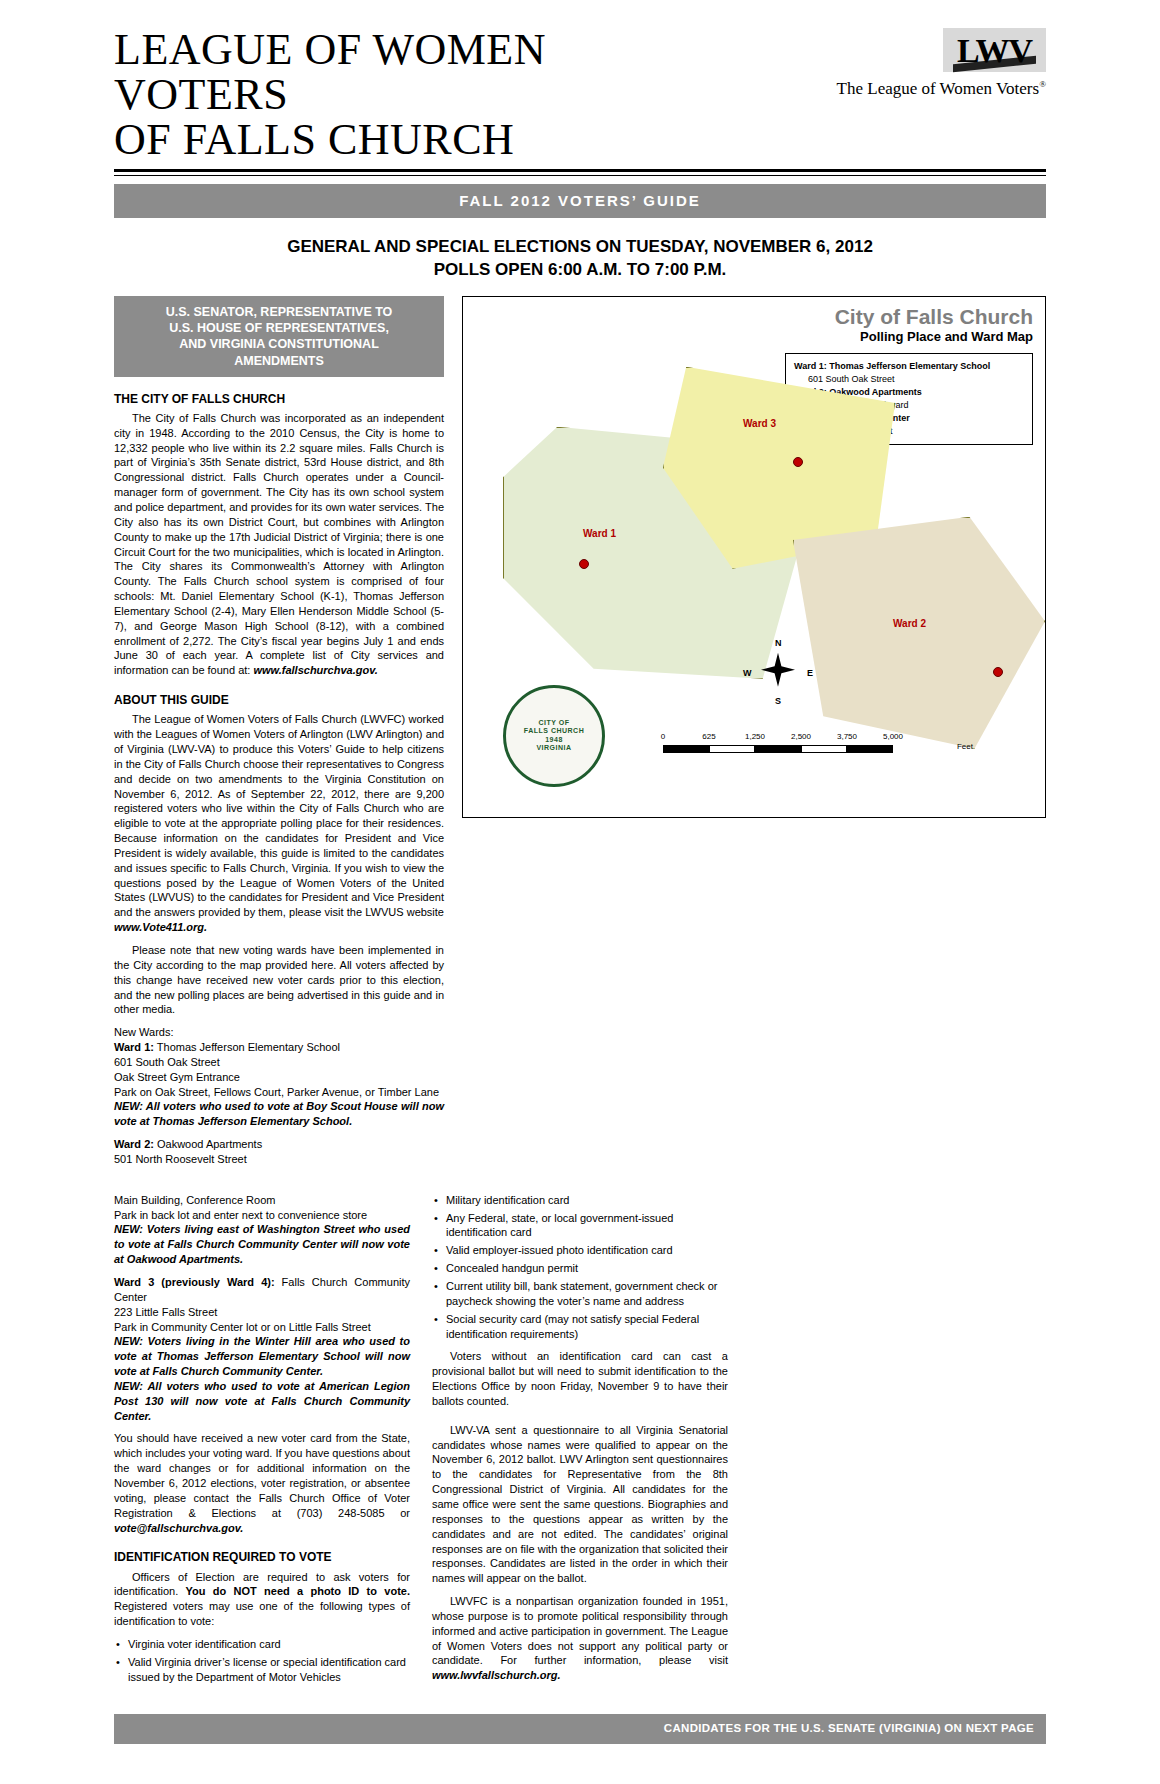League of Women Voters
of Falls Church
LWV
The League of Women Voters®
FALL 2012 VOTERS’ GUIDE
GENERAL AND SPECIAL ELECTIONS ON TUESDAY, NOVEMBER 6, 2012
POLLS OPEN 6:00 A.M. TO 7:00 P.M.
U.S. Senator, Representative to
U.S. House of Representatives,
and Virginia Constitutional
Amendments
The City of Falls Church
The City of Falls Church was incorporated as an independent city in 1948. According to the 2010 Census, the City is home to 12,332 people who live within its 2.2 square miles. Falls Church is part of Virginia’s 35th Senate district, 53rd House district, and 8th Congressional district. Falls Church operates under a Council-manager form of government. The City has its own school system and police department, and provides for its own water services. The City also has its own District Court, but combines with Arlington County to make up the 17th Judicial District of Virginia; there is one Circuit Court for the two municipalities, which is located in Arlington. The City shares its Commonwealth’s Attorney with Arlington County. The Falls Church school system is comprised of four schools: Mt. Daniel Elementary School (K-1), Thomas Jefferson Elementary School (2-4), Mary Ellen Henderson Middle School (5-7), and George Mason High School (8-12), with a combined enrollment of 2,272. The City’s fiscal year begins July 1 and ends June 30 of each year. A complete list of City services and information can be found at: www.fallschurchva.gov.
About This Guide
The League of Women Voters of Falls Church (LWVFC) worked with the Leagues of Women Voters of Arlington (LWV Arlington) and of Virginia (LWV-VA) to produce this Voters’ Guide to help citizens in the City of Falls Church choose their representatives to Congress and decide on two amendments to the Virginia Constitution on November 6, 2012. As of September 22, 2012, there are 9,200 registered voters who live within the City of Falls Church who are eligible to vote at the appropriate polling place for their residences. Because information on the candidates for President and Vice President is widely available, this guide is limited to the candidates and issues specific to Falls Church, Virginia. If you wish to view the questions posed by the League of Women Voters of the United States (LWVUS) to the candidates for President and Vice President and the answers provided by them, please visit the LWVUS website www.Vote411.org.
Please note that new voting wards have been implemented in the City according to the map provided here. All voters affected by this change have received new voter cards prior to this election, and the new polling places are being advertised in this guide and in other media.
New Wards:
Ward 1: Thomas Jefferson Elementary School
601 South Oak Street
Oak Street Gym Entrance
Park on Oak Street, Fellows Court, Parker Avenue, or Timber Lane
NEW: All voters who used to vote at Boy Scout House will now vote at Thomas Jefferson Elementary School.
Ward 2: Oakwood Apartments
501 North Roosevelt Street
City of Falls Church
Polling Place and Ward Map
Ward 1: Thomas Jefferson Elementary School 601 South Oak Street Ward 2: Oakwood Apartments 501 Roosevelt Boulevard Ward 3: Community Center 223 Little Falls Street
Ward 1
Ward 2
Ward 3
N S W E
06251,2502,5003,7505,000
Feet
CITY OF
FALLS CHURCH
1948
VIRGINIA
Main Building, Conference Room
Park in back lot and enter next to convenience store
NEW: Voters living east of Washington Street who used to vote at Falls Church Community Center will now vote at Oakwood Apartments.
Ward 3 (previously Ward 4): Falls Church Community Center
223 Little Falls Street
Park in Community Center lot or on Little Falls Street
NEW: Voters living in the Winter Hill area who used to vote at Thomas Jefferson Elementary School will now vote at Falls Church Community Center.
NEW: All voters who used to vote at American Legion Post 130 will now vote at Falls Church Community Center.
You should have received a new voter card from the State, which includes your voting ward. If you have questions about the ward changes or for additional information on the November 6, 2012 elections, voter registration, or absentee voting, please contact the Falls Church Office of Voter Registration & Elections at (703) 248-5085 or vote@fallschurchva.gov.
Identification Required to Vote
Officers of Election are required to ask voters for identification. You do NOT need a photo ID to vote. Registered voters may use one of the following types of identification to vote:
Virginia voter identification card
Valid Virginia driver’s license or special identification card issued by the Department of Motor Vehicles
Military identification card
Any Federal, state, or local government-issued identification card
Valid employer-issued photo identification card
Concealed handgun permit
Current utility bill, bank statement, government check or paycheck showing the voter’s name and address
Social security card (may not satisfy special Federal identification requirements)
Voters without an identification card can cast a provisional ballot but will need to submit identification to the Elections Office by noon Friday, November 9 to have their ballots counted.
LWV-VA sent a questionnaire to all Virginia Senatorial candidates whose names were qualified to appear on the November 6, 2012 ballot. LWV Arlington sent questionnaires to the candidates for Representative from the 8th Congressional District of Virginia. All candidates for the same office were sent the same questions. Biographies and responses to the questions appear as written by the candidates and are not edited. The candidates’ original responses are on file with the organization that solicited their responses. Candidates are listed in the order in which their names will appear on the ballot.
LWVFC is a nonpartisan organization founded in 1951, whose purpose is to promote political responsibility through informed and active participation in government. The League of Women Voters does not support any political party or candidate. For further information, please visit www.lwvfallschurch.org.
CANDIDATES FOR THE U.S. SENATE (VIRGINIA) ON NEXT PAGE